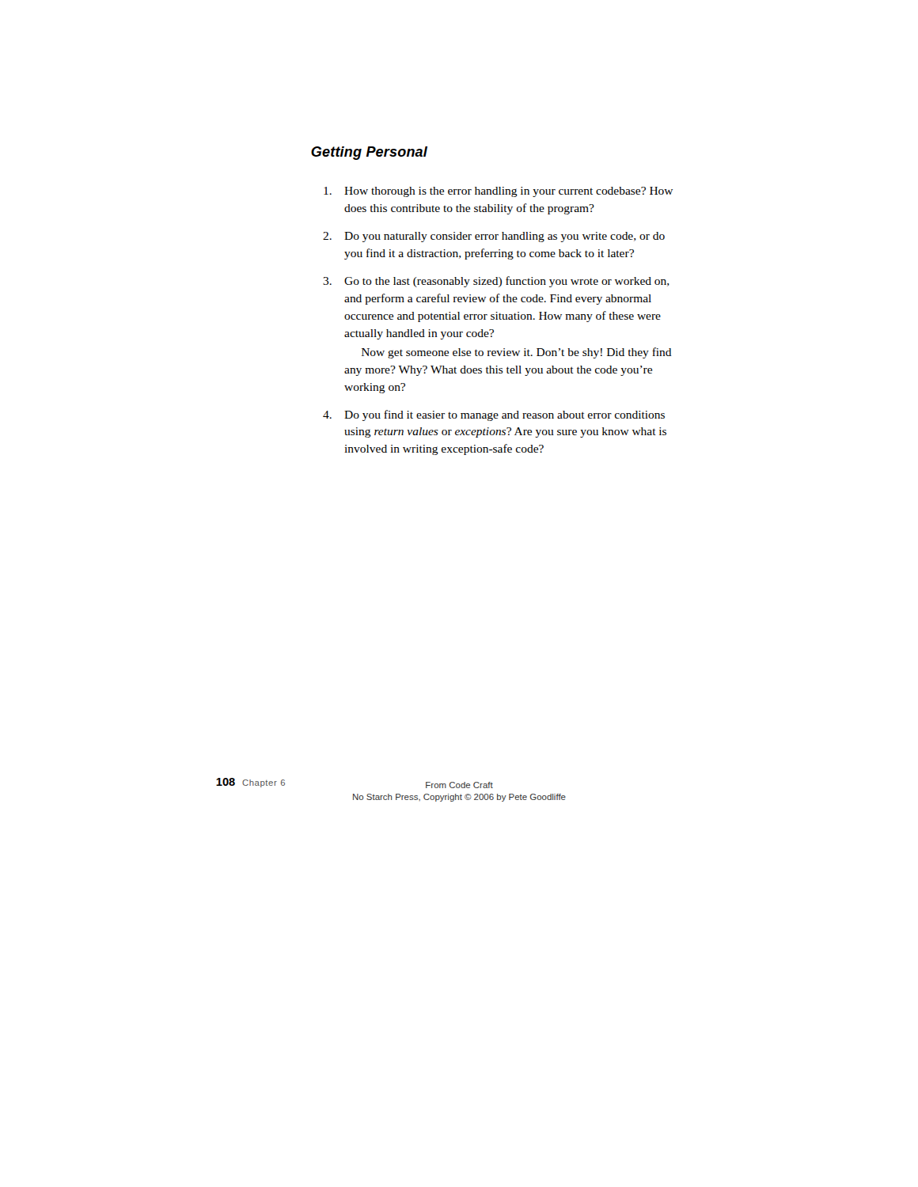Getting Personal
How thorough is the error handling in your current codebase? How does this contribute to the stability of the program?
Do you naturally consider error handling as you write code, or do you find it a distraction, preferring to come back to it later?
Go to the last (reasonably sized) function you wrote or worked on, and perform a careful review of the code. Find every abnormal occurence and potential error situation. How many of these were actually handled in your code?
Now get someone else to review it. Don’t be shy! Did they find any more? Why? What does this tell you about the code you’re working on?
Do you find it easier to manage and reason about error conditions using return values or exceptions? Are you sure you know what is involved in writing exception-safe code?
108 Chapter 6
From Code Craft
No Starch Press, Copyright © 2006 by Pete Goodliffe